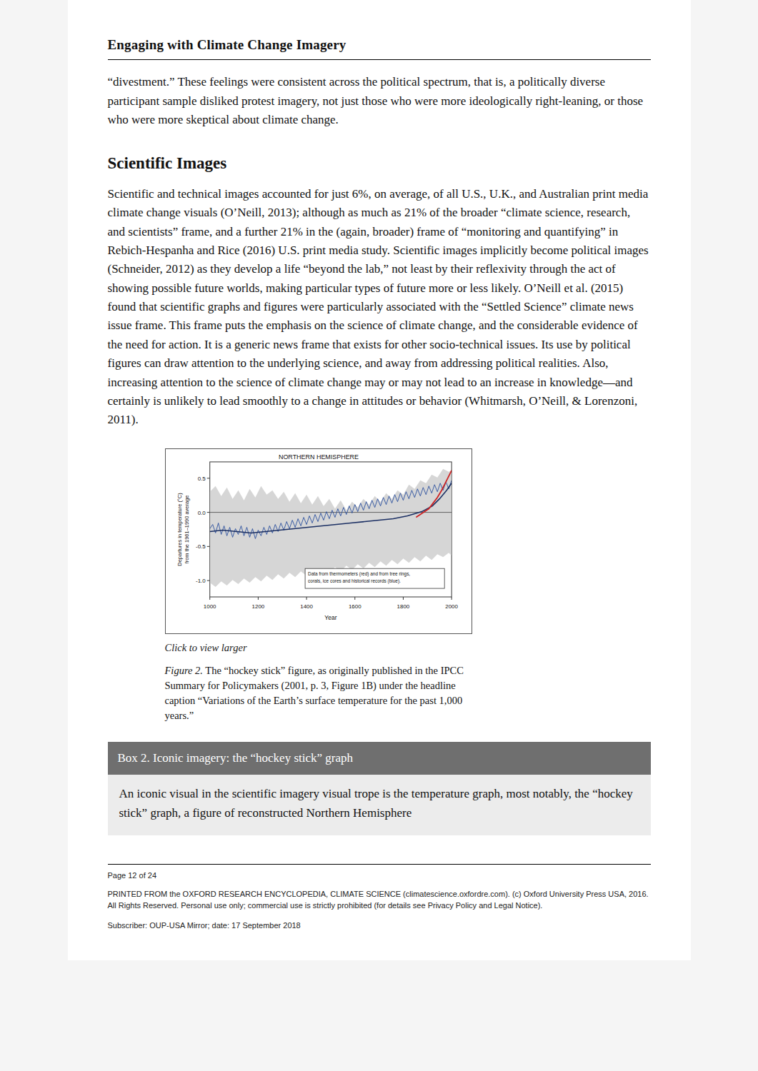Engaging with Climate Change Imagery
“divestment.” These feelings were consistent across the political spectrum, that is, a politically diverse participant sample disliked protest imagery, not just those who were more ideologically right-leaning, or those who were more skeptical about climate change.
Scientific Images
Scientific and technical images accounted for just 6%, on average, of all U.S., U.K., and Australian print media climate change visuals (O’Neill, 2013); although as much as 21% of the broader “climate science, research, and scientists” frame, and a further 21% in the (again, broader) frame of “monitoring and quantifying” in Rebich-Hespanha and Rice (2016) U.S. print media study. Scientific images implicitly become political images (Schneider, 2012) as they develop a life “beyond the lab,” not least by their reflexivity through the act of showing possible future worlds, making particular types of future more or less likely. O’Neill et al. (2015) found that scientific graphs and figures were particularly associated with the “Settled Science” climate news issue frame. This frame puts the emphasis on the science of climate change, and the considerable evidence of the need for action. It is a generic news frame that exists for other socio-technical issues. Its use by political figures can draw attention to the underlying science, and away from addressing political realities. Also, increasing attention to the science of climate change may or may not lead to an increase in knowledge—and certainly is unlikely to lead smoothly to a change in attitudes or behavior (Whitmarsh, O’Neill, & Lorenzoni, 2011).
NORTHERN HEMISPHERE 0.5 0.0 -0.5 -1.0 Departures in temperature (°C) from the 1961–1990 average Data from thermometers (red) and from tree rings, corals, ice cores and historical records (blue). 1000 1200 1400 1600 1800 2000 Year
Click to view larger
Figure 2. The “hockey stick” figure, as originally published in the IPCC Summary for Policymakers (2001, p. 3, Figure 1B) under the headline caption “Variations of the Earth’s surface temperature for the past 1,000 years.”
Box 2. Iconic imagery: the “hockey stick” graph
An iconic visual in the scientific imagery visual trope is the temperature graph, most notably, the “hockey stick” graph, a figure of reconstructed Northern Hemisphere
Page 12 of 24
PRINTED FROM the OXFORD RESEARCH ENCYCLOPEDIA, CLIMATE SCIENCE (climatescience.oxfordre.com). (c) Oxford University Press USA, 2016. All Rights Reserved. Personal use only; commercial use is strictly prohibited (for details see Privacy Policy and Legal Notice).
Subscriber: OUP-USA Mirror; date: 17 September 2018